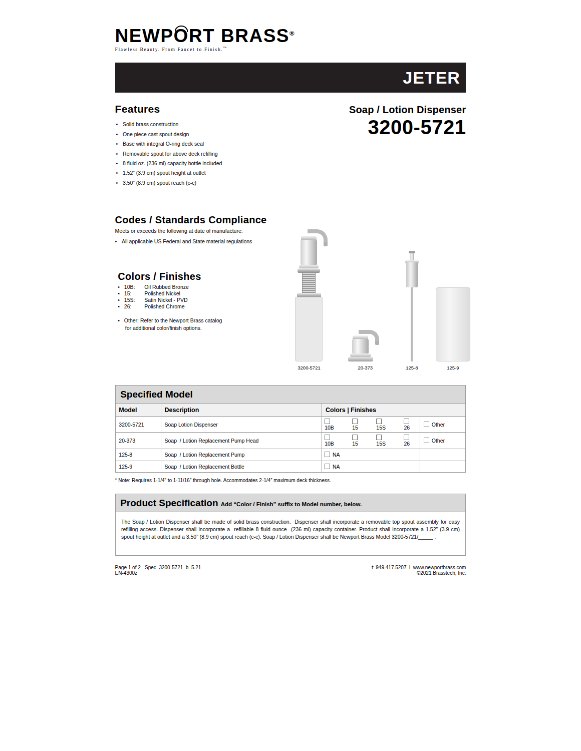NEWPORT BRASS®
Flawless Beauty. From Faucet to Finish.™
JETER
Features
Solid brass construction
One piece cast spout design
Base with integral O-ring deck seal
Removable spout for above deck refilling
8 fluid oz. (236 ml) capacity bottle included
1.52” (3.9 cm) spout height at outlet
3.50” (8.9 cm) spout reach (c-c)
Soap / Lotion Dispenser
3200-5721
Codes / Standards Compliance
Meets or exceeds the following at date of manufacture:
All applicable US Federal and State material regulations
Colors / Finishes
| • | 10B: | Oil Rubbed Bronze |
| • | 15: | Polished Nickel |
| • | 15S: | Satin Nickel - PVD |
| • | 26: | Polished Chrome |
•Other: Refer to the Newport Brass catalog for additional color/finish options.
3200-5721
20-373
125-8
125-9
Specified Model
| Model | Description | Colors / Finishes |
| --- | --- | --- |
| 3200-5721 | Soap Lotion Dispenser | 10B 15 15S 26 | Other |
| 20-373 | Soap / Lotion Replacement Pump Head | 10B 15 15S 26 | Other |
| 125-8 | Soap / Lotion Replacement Pump | NA | |
| 125-9 | Soap / Lotion Replacement Bottle | NA | |
* Note: Requires 1-1/4” to 1-11/16” through hole. Accommodates 2-1/4” maximum deck thickness.
Product Specification Add “Color / Finish” suffix to Model number, below.
The Soap / Lotion Dispenser shall be made of solid brass construction. Dispenser shall incorporate a removable top spout assembly for easy refilling access. Dispenser shall incorporate a refillable 8 fluid ounce (236 ml) capacity container. Product shall incorporate a 1.52” (3.9 cm) spout height at outlet and a 3.50” (8.9 cm) spout reach (c-c). Soap / Lotion Dispenser shall be Newport Brass Model 3200-5721/_____ .
Page 1 of 2 Spec_3200-5721_b_5.21
EN-4300z
t: 949.417.5207 l www.newportbrass.com
©2021 Brasstech, Inc.